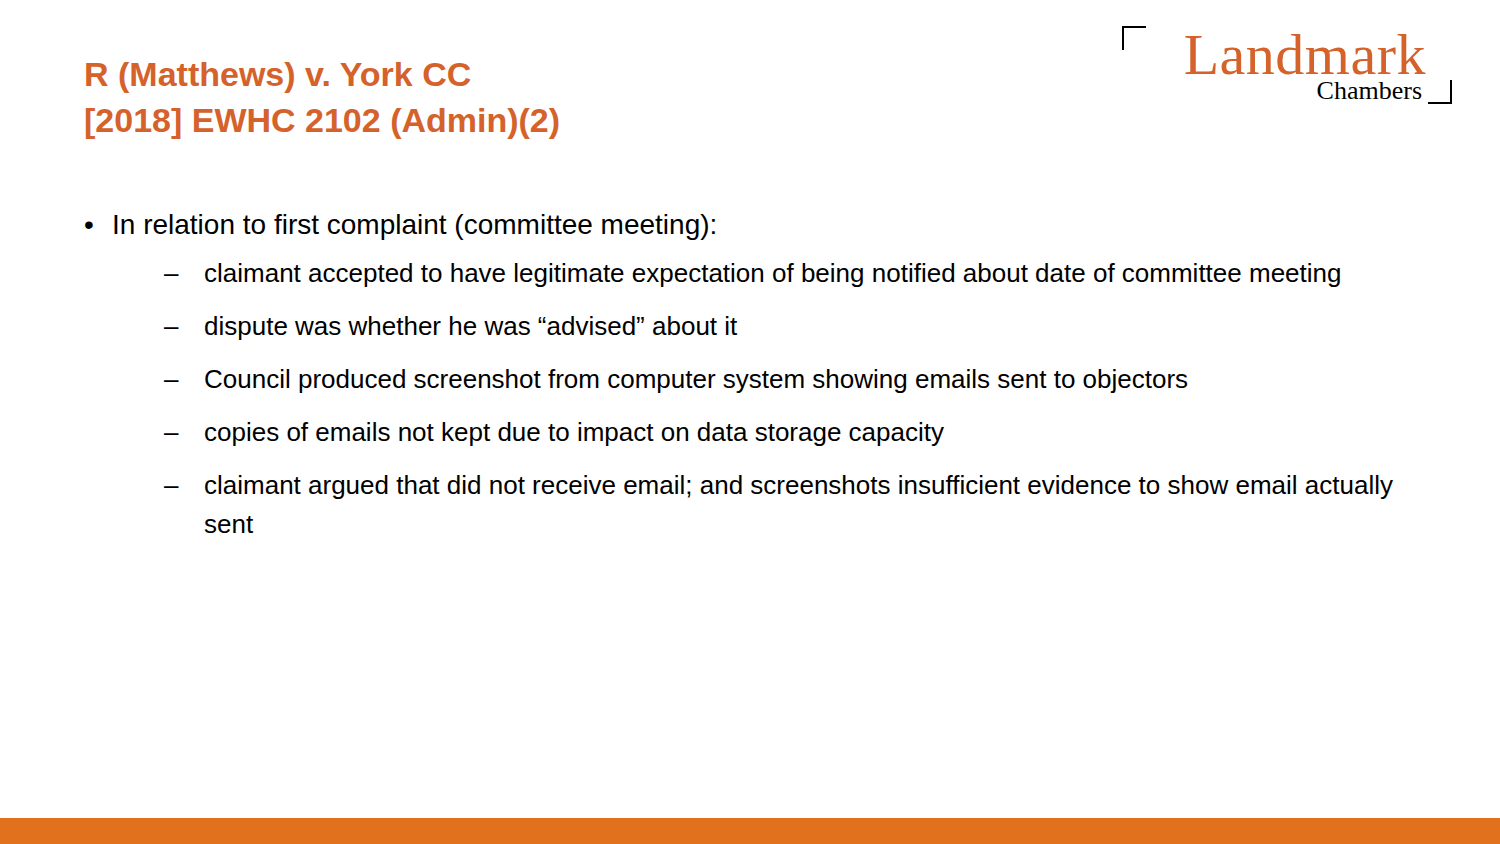Landmark
Chambers
R (Matthews) v. York CC
[2018] EWHC 2102 (Admin)(2)
•In relation to first complaint (committee meeting):
–claimant accepted to have legitimate expectation of being notified about date of committee meeting
–dispute was whether he was “advised” about it
–Council produced screenshot from computer system showing emails sent to objectors
–copies of emails not kept due to impact on data storage capacity
–claimant argued that did not receive email; and screenshots insufficient evidence to show email actually sent